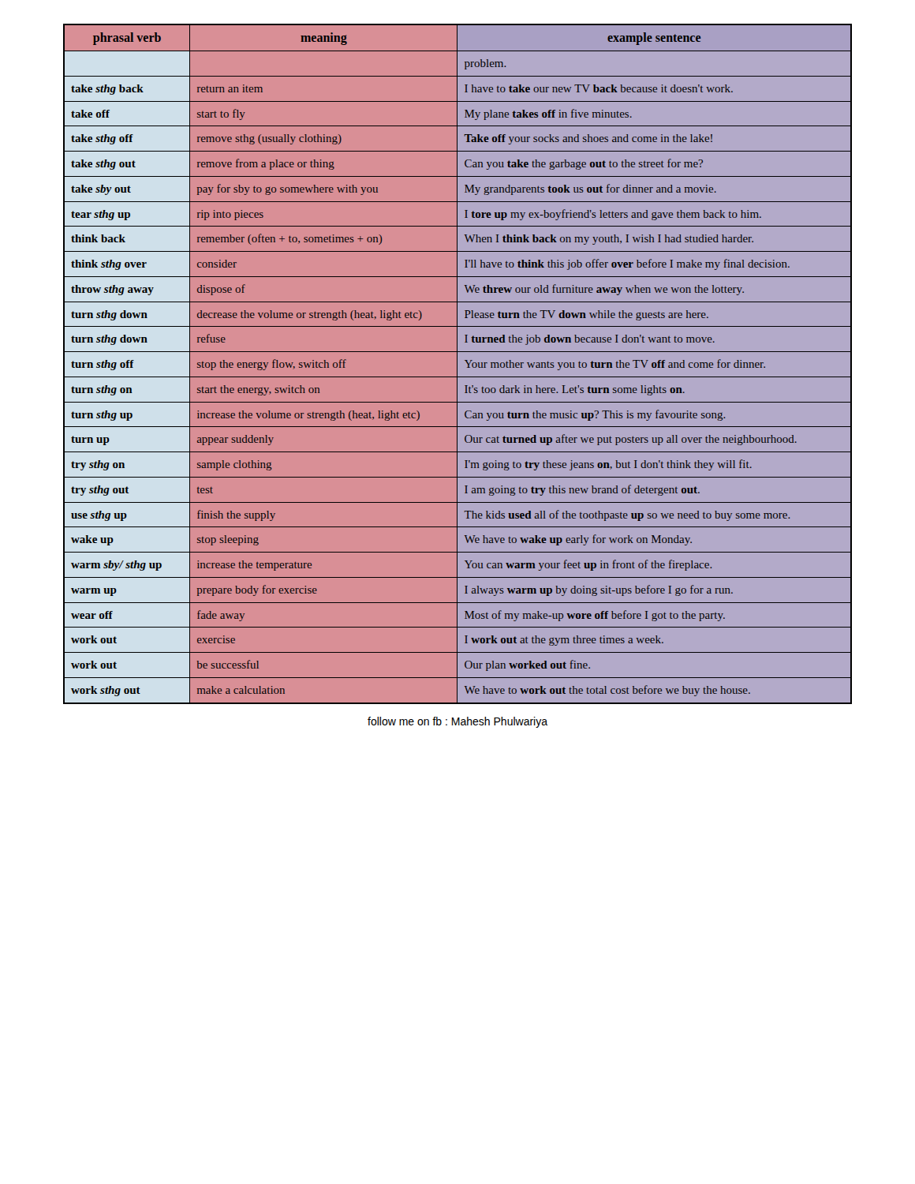| phrasal verb | meaning | example sentence |
| --- | --- | --- |
| | | problem. |
| take sthg back | return an item | I have to take our new TV back because it doesn't work. |
| take off | start to fly | My plane takes off in five minutes. |
| take sthg off | remove sthg (usually clothing) | Take off your socks and shoes and come in the lake! |
| take sthg out | remove from a place or thing | Can you take the garbage out to the street for me? |
| take sby out | pay for sby to go somewhere with you | My grandparents took us out for dinner and a movie. |
| tear sthg up | rip into pieces | I tore up my ex-boyfriend's letters and gave them back to him. |
| think back | remember (often + to, sometimes + on) | When I think back on my youth, I wish I had studied harder. |
| think sthg over | consider | I'll have to think this job offer over before I make my final decision. |
| throw sthg away | dispose of | We threw our old furniture away when we won the lottery. |
| turn sthg down | decrease the volume or strength (heat, light etc) | Please turn the TV down while the guests are here. |
| turn sthg down | refuse | I turned the job down because I don't want to move. |
| turn sthg off | stop the energy flow, switch off | Your mother wants you to turn the TV off and come for dinner. |
| turn sthg on | start the energy, switch on | It's too dark in here. Let's turn some lights on . |
| turn sthg up | increase the volume or strength (heat, light etc) | Can you turn the music up ? This is my favourite song. |
| turn up | appear suddenly | Our cat turned up after we put posters up all over the neighbourhood. |
| try sthg on | sample clothing | I'm going to try these jeans on , but I don't think they will fit. |
| try sthg out | test | I am going to try this new brand of detergent out . |
| use sthg up | finish the supply | The kids used all of the toothpaste up so we need to buy some more. |
| wake up | stop sleeping | We have to wake up early for work on Monday. |
| warm sby/ sthg up | increase the temperature | You can warm your feet up in front of the fireplace. |
| warm up | prepare body for exercise | I always warm up by doing sit-ups before I go for a run. |
| wear off | fade away | Most of my make-up wore off before I got to the party. |
| work out | exercise | I work out at the gym three times a week. |
| work out | be successful | Our plan worked out fine. |
| work sthg out | make a calculation | We have to work out the total cost before we buy the house. |
follow me on fb : Mahesh Phulwariya